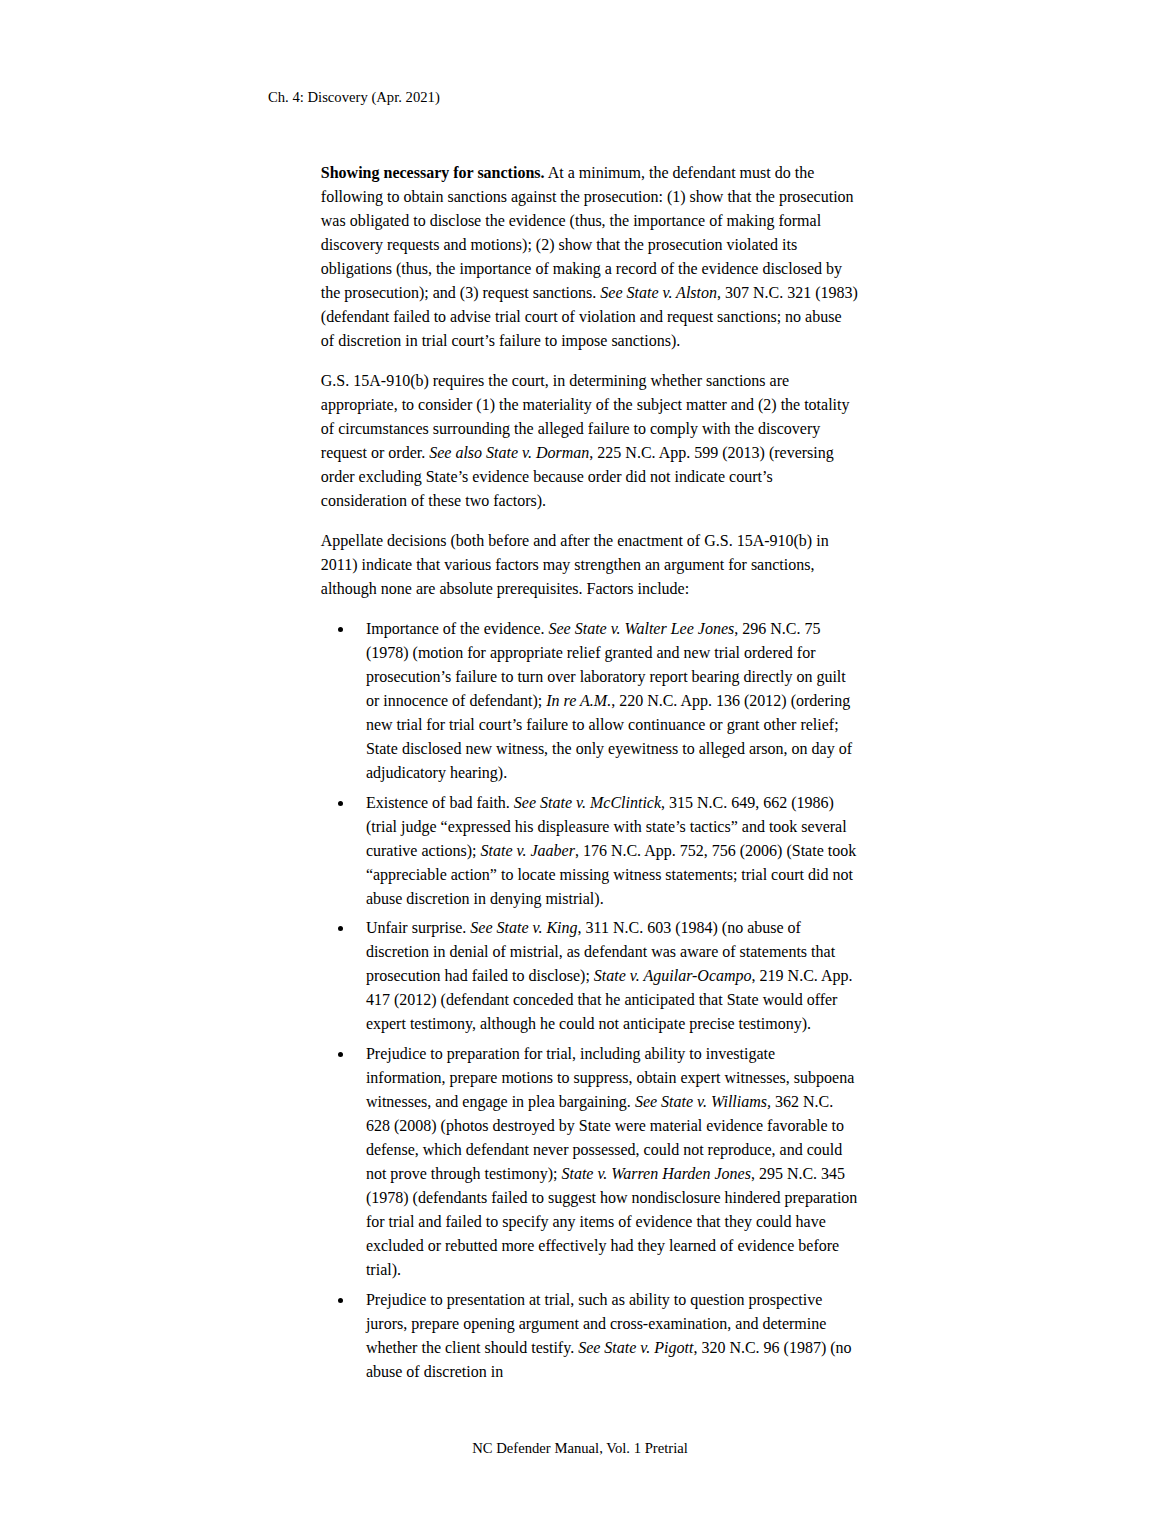Ch. 4: Discovery (Apr. 2021)
Showing necessary for sanctions. At a minimum, the defendant must do the following to obtain sanctions against the prosecution: (1) show that the prosecution was obligated to disclose the evidence (thus, the importance of making formal discovery requests and motions); (2) show that the prosecution violated its obligations (thus, the importance of making a record of the evidence disclosed by the prosecution); and (3) request sanctions. See State v. Alston, 307 N.C. 321 (1983) (defendant failed to advise trial court of violation and request sanctions; no abuse of discretion in trial court’s failure to impose sanctions).
G.S. 15A-910(b) requires the court, in determining whether sanctions are appropriate, to consider (1) the materiality of the subject matter and (2) the totality of circumstances surrounding the alleged failure to comply with the discovery request or order. See also State v. Dorman, 225 N.C. App. 599 (2013) (reversing order excluding State’s evidence because order did not indicate court’s consideration of these two factors).
Appellate decisions (both before and after the enactment of G.S. 15A-910(b) in 2011) indicate that various factors may strengthen an argument for sanctions, although none are absolute prerequisites. Factors include:
Importance of the evidence. See State v. Walter Lee Jones, 296 N.C. 75 (1978) (motion for appropriate relief granted and new trial ordered for prosecution’s failure to turn over laboratory report bearing directly on guilt or innocence of defendant); In re A.M., 220 N.C. App. 136 (2012) (ordering new trial for trial court’s failure to allow continuance or grant other relief; State disclosed new witness, the only eyewitness to alleged arson, on day of adjudicatory hearing).
Existence of bad faith. See State v. McClintick, 315 N.C. 649, 662 (1986) (trial judge “expressed his displeasure with state’s tactics” and took several curative actions); State v. Jaaber, 176 N.C. App. 752, 756 (2006) (State took “appreciable action” to locate missing witness statements; trial court did not abuse discretion in denying mistrial).
Unfair surprise. See State v. King, 311 N.C. 603 (1984) (no abuse of discretion in denial of mistrial, as defendant was aware of statements that prosecution had failed to disclose); State v. Aguilar-Ocampo, 219 N.C. App. 417 (2012) (defendant conceded that he anticipated that State would offer expert testimony, although he could not anticipate precise testimony).
Prejudice to preparation for trial, including ability to investigate information, prepare motions to suppress, obtain expert witnesses, subpoena witnesses, and engage in plea bargaining. See State v. Williams, 362 N.C. 628 (2008) (photos destroyed by State were material evidence favorable to defense, which defendant never possessed, could not reproduce, and could not prove through testimony); State v. Warren Harden Jones, 295 N.C. 345 (1978) (defendants failed to suggest how nondisclosure hindered preparation for trial and failed to specify any items of evidence that they could have excluded or rebutted more effectively had they learned of evidence before trial).
Prejudice to presentation at trial, such as ability to question prospective jurors, prepare opening argument and cross-examination, and determine whether the client should testify. See State v. Pigott, 320 N.C. 96 (1987) (no abuse of discretion in
NC Defender Manual, Vol. 1 Pretrial